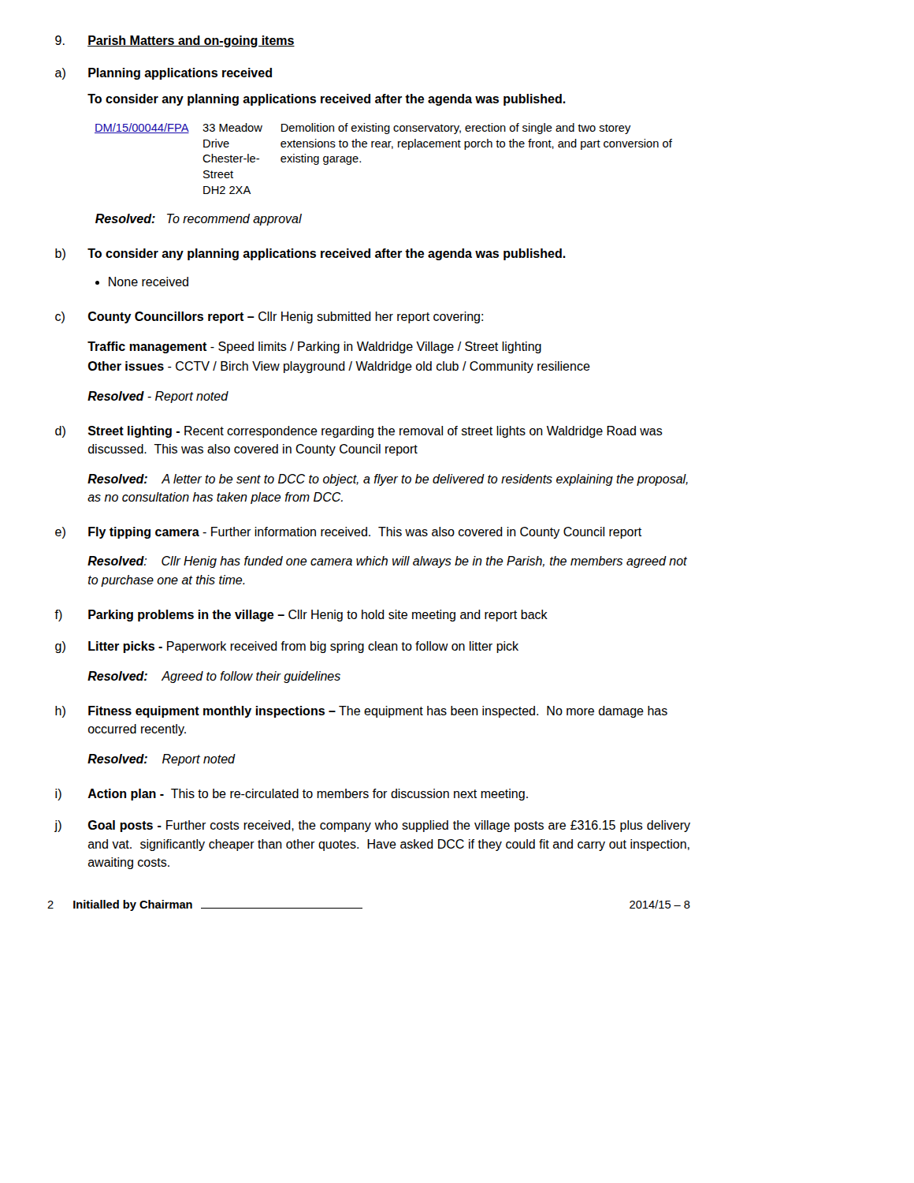9.
Parish Matters and on-going items
a)
Planning applications received
To consider any planning applications received after the agenda was published.
| DM/15/00044/FPA | 33 Meadow Drive Chester-le-Street DH2 2XA | Demolition of existing conservatory, erection of single and two storey extensions to the rear, replacement porch to the front, and part conversion of existing garage. |
Resolved: To recommend approval
b)
To consider any planning applications received after the agenda was published.
None received
c)
County Councillors report – Cllr Henig submitted her report covering:
Traffic management - Speed limits / Parking in Waldridge Village / Street lighting
Other issues - CCTV / Birch View playground / Waldridge old club / Community resilience
Resolved - Report noted
d)
Street lighting - Recent correspondence regarding the removal of street lights on Waldridge Road was discussed. This was also covered in County Council report
Resolved: A letter to be sent to DCC to object, a flyer to be delivered to residents explaining the proposal, as no consultation has taken place from DCC.
e)
Fly tipping camera - Further information received. This was also covered in County Council report
Resolved: Cllr Henig has funded one camera which will always be in the Parish, the members agreed not to purchase one at this time.
f)
Parking problems in the village – Cllr Henig to hold site meeting and report back
g)
Litter picks - Paperwork received from big spring clean to follow on litter pick
Resolved: Agreed to follow their guidelines
h)
Fitness equipment monthly inspections – The equipment has been inspected. No more damage has occurred recently.
Resolved: Report noted
i)
Action plan - This to be re-circulated to members for discussion next meeting.
j)
Goal posts - Further costs received, the company who supplied the village posts are £316.15 plus delivery and vat. significantly cheaper than other quotes. Have asked DCC if they could fit and carry out inspection, awaiting costs.
2
Initialled by Chairman
2014/15 – 8